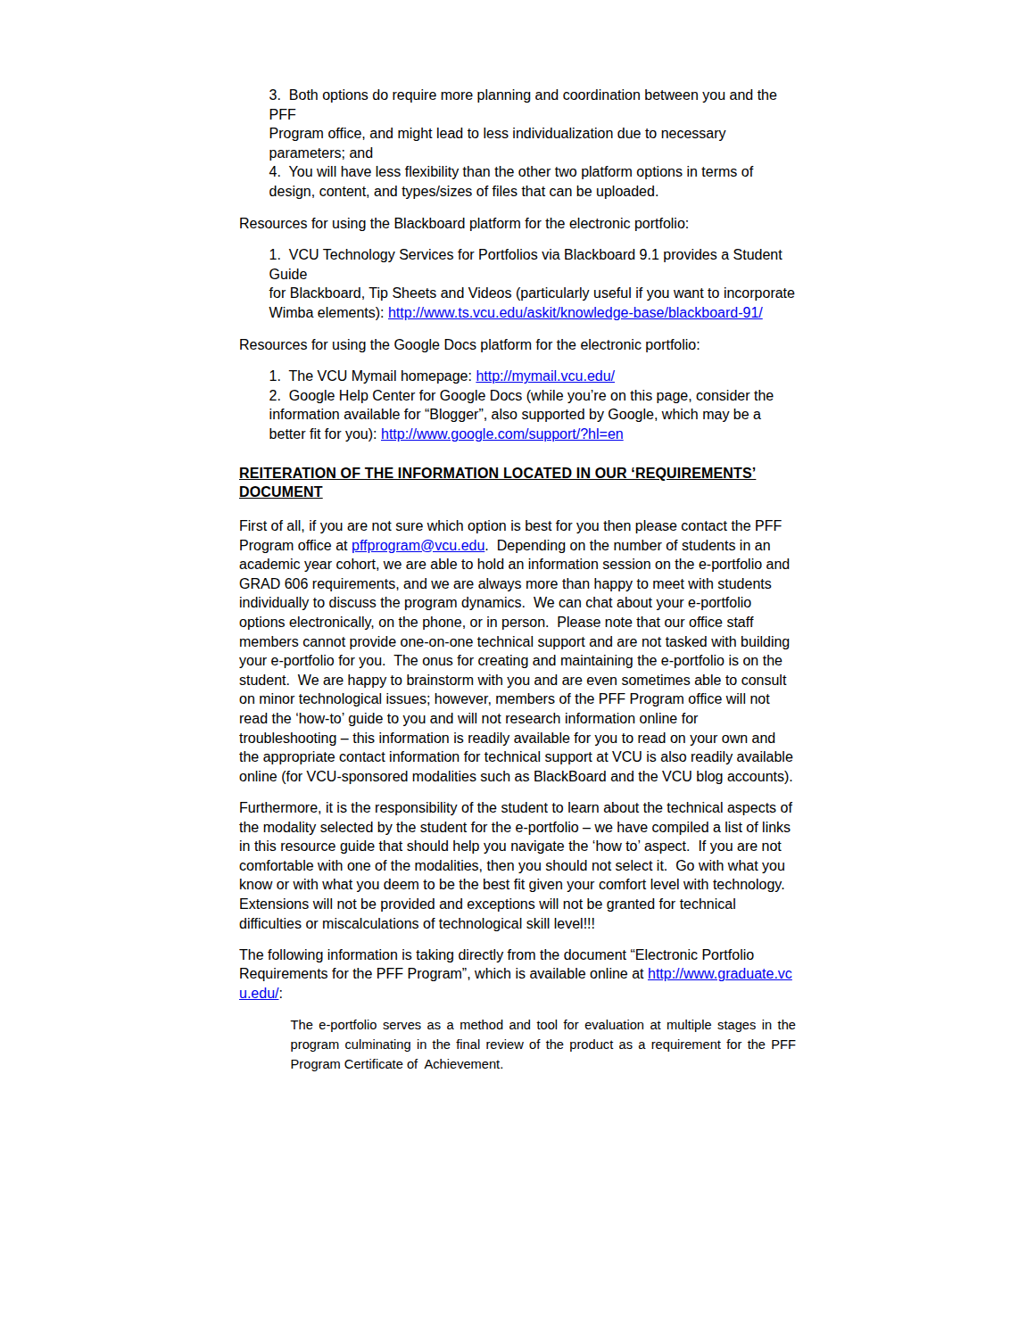3. Both options do require more planning and coordination between you and the PFF
Program office, and might lead to less individualization due to necessary parameters; and
4. You will have less flexibility than the other two platform options in terms of design, content, and types/sizes of files that can be uploaded.
Resources for using the Blackboard platform for the electronic portfolio:
1. VCU Technology Services for Portfolios via Blackboard 9.1 provides a Student Guide
for Blackboard, Tip Sheets and Videos (particularly useful if you want to incorporate
Wimba elements): http://www.ts.vcu.edu/askit/knowledge-base/blackboard-91/
Resources for using the Google Docs platform for the electronic portfolio:
1. The VCU Mymail homepage: http://mymail.vcu.edu/
2. Google Help Center for Google Docs (while you’re on this page, consider the information available for “Blogger”, also supported by Google, which may be a better fit for you): http://www.google.com/support/?hl=en
REITERATION OF THE INFORMATION LOCATED IN OUR ‘REQUIREMENTS’ DOCUMENT
First of all, if you are not sure which option is best for you then please contact the PFF Program office at pffprogram@vcu.edu. Depending on the number of students in an academic year cohort, we are able to hold an information session on the e-portfolio and GRAD 606 requirements, and we are always more than happy to meet with students individually to discuss the program dynamics. We can chat about your e-portfolio options electronically, on the phone, or in person. Please note that our office staff members cannot provide one-on-one technical support and are not tasked with building your e-portfolio for you. The onus for creating and maintaining the e-portfolio is on the student. We are happy to brainstorm with you and are even sometimes able to consult on minor technological issues; however, members of the PFF Program office will not read the ‘how-to’ guide to you and will not research information online for troubleshooting – this information is readily available for you to read on your own and the appropriate contact information for technical support at VCU is also readily available online (for VCU-sponsored modalities such as BlackBoard and the VCU blog accounts).
Furthermore, it is the responsibility of the student to learn about the technical aspects of the modality selected by the student for the e-portfolio – we have compiled a list of links in this resource guide that should help you navigate the ‘how to’ aspect. If you are not comfortable with one of the modalities, then you should not select it. Go with what you know or with what you deem to be the best fit given your comfort level with technology. Extensions will not be provided and exceptions will not be granted for technical difficulties or miscalculations of technological skill level!!!
The following information is taking directly from the document “Electronic Portfolio Requirements for the PFF Program”, which is available online at http://www.graduate.vcu.edu/:
The e-portfolio serves as a method and tool for evaluation at multiple stages in the program culminating in the final review of the product as a requirement for the PFF Program Certificate of Achievement.